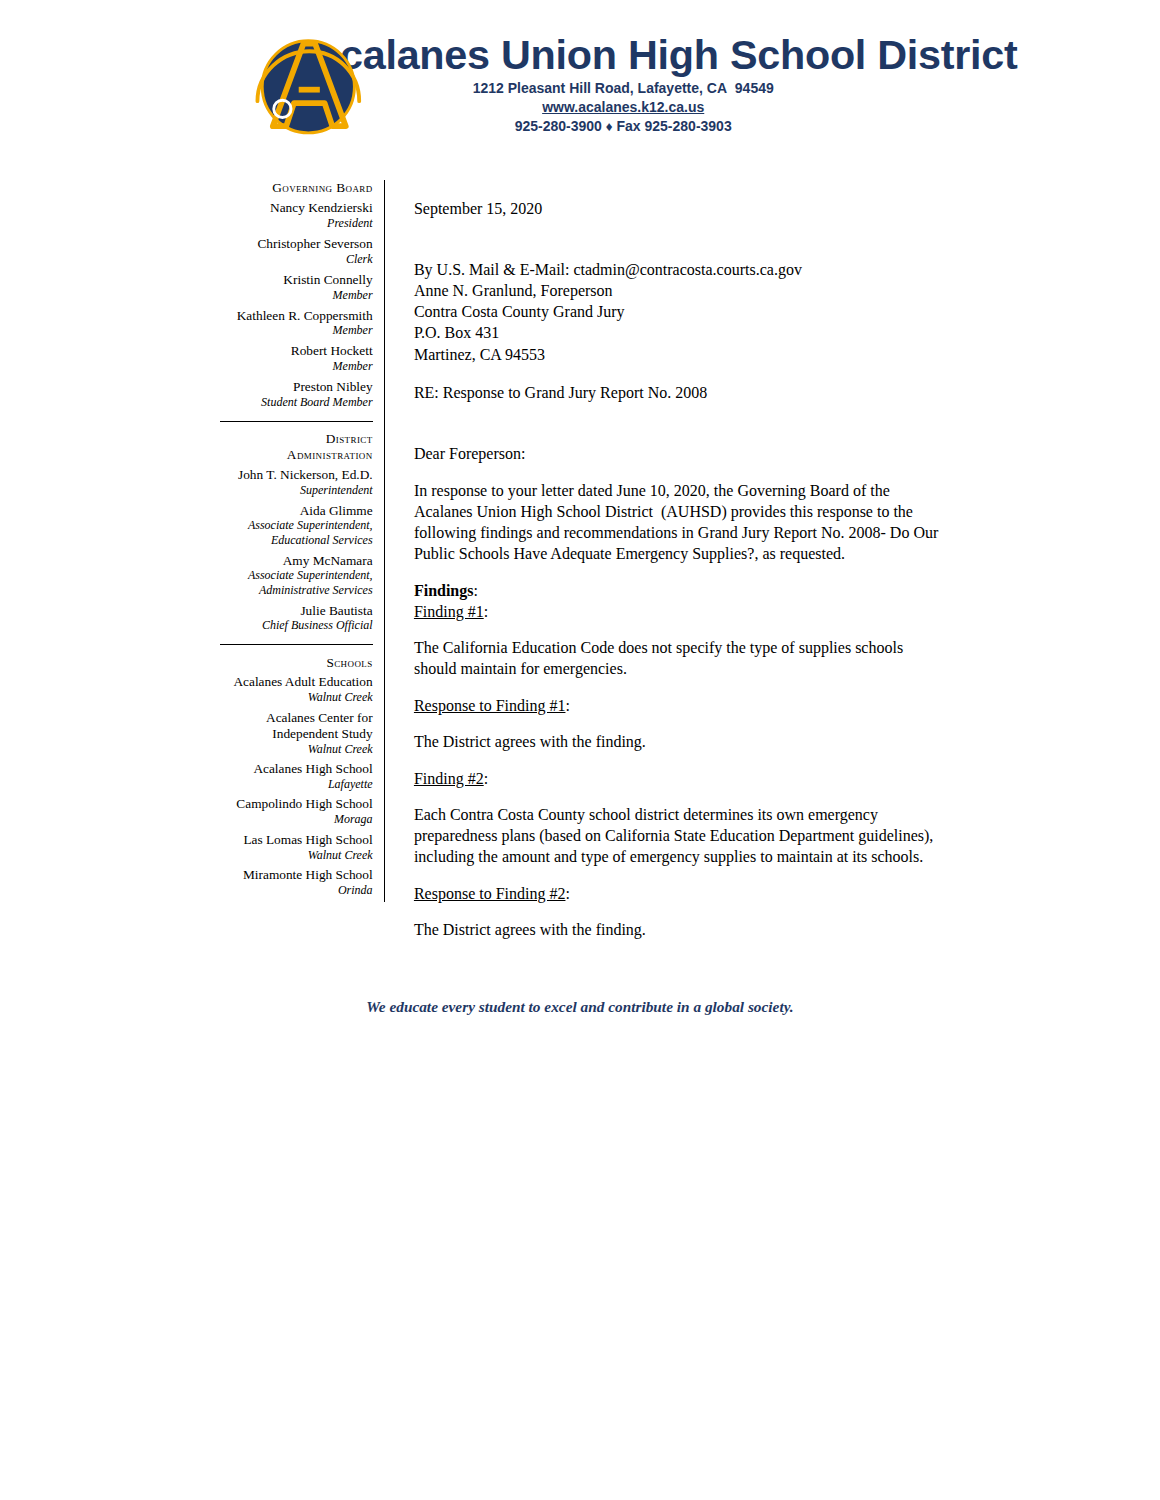calanes Union High School District
1212 Pleasant Hill Road, Lafayette, CA 94549
www.acalanes.k12.ca.us
925-280-3900 ♦ Fax 925-280-3903
Governing Board
Nancy Kendzierski President
Christopher Severson Clerk
Kristin Connelly Member
Kathleen R. Coppersmith Member
Robert Hockett Member
Preston Nibley Student Board Member
District
Administration
John T. Nickerson, Ed.D. Superintendent
Aida Glimme Associate Superintendent,
Educational Services
Amy McNamara Associate Superintendent,
Administrative Services
Julie Bautista Chief Business Official
Schools
Acalanes Adult Education Walnut Creek
Acalanes Center for
Independent Study Walnut Creek
Acalanes High School Lafayette
Campolindo High School Moraga
Las Lomas High School Walnut Creek
Miramonte High School Orinda
September 15, 2020
By U.S. Mail & E-Mail: ctadmin@contracosta.courts.ca.gov
Anne N. Granlund, Foreperson
Contra Costa County Grand Jury
P.O. Box 431
Martinez, CA 94553
RE: Response to Grand Jury Report No. 2008
Dear Foreperson:
In response to your letter dated June 10, 2020, the Governing Board of the Acalanes Union High School District (AUHSD) provides this response to the following findings and recommendations in Grand Jury Report No. 2008- Do Our Public Schools Have Adequate Emergency Supplies?, as requested.
Findings:
Finding #1:
The California Education Code does not specify the type of supplies schools should maintain for emergencies.
Response to Finding #1:
The District agrees with the finding.
Finding #2:
Each Contra Costa County school district determines its own emergency preparedness plans (based on California State Education Department guidelines), including the amount and type of emergency supplies to maintain at its schools.
Response to Finding #2:
The District agrees with the finding.
We educate every student to excel and contribute in a global society.